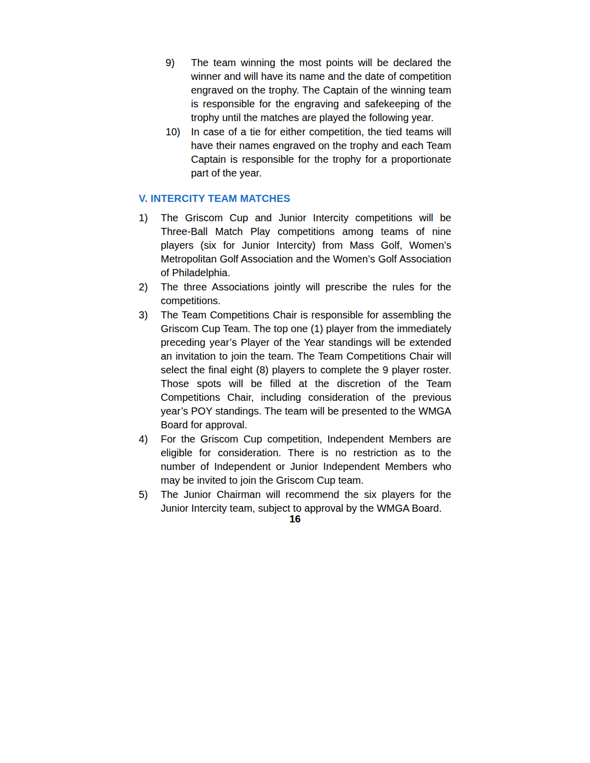9) The team winning the most points will be declared the winner and will have its name and the date of competition engraved on the trophy. The Captain of the winning team is responsible for the engraving and safekeeping of the trophy until the matches are played the following year.
10) In case of a tie for either competition, the tied teams will have their names engraved on the trophy and each Team Captain is responsible for the trophy for a proportionate part of the year.
V. INTERCITY TEAM MATCHES
1) The Griscom Cup and Junior Intercity competitions will be Three-Ball Match Play competitions among teams of nine players (six for Junior Intercity) from Mass Golf, Women’s Metropolitan Golf Association and the Women’s Golf Association of Philadelphia.
2) The three Associations jointly will prescribe the rules for the competitions.
3) The Team Competitions Chair is responsible for assembling the Griscom Cup Team. The top one (1) player from the immediately preceding year’s Player of the Year standings will be extended an invitation to join the team. The Team Competitions Chair will select the final eight (8) players to complete the 9 player roster. Those spots will be filled at the discretion of the Team Competitions Chair, including consideration of the previous year’s POY standings. The team will be presented to the WMGA Board for approval.
4) For the Griscom Cup competition, Independent Members are eligible for consideration. There is no restriction as to the number of Independent or Junior Independent Members who may be invited to join the Griscom Cup team.
5) The Junior Chairman will recommend the six players for the Junior Intercity team, subject to approval by the WMGA Board.
16